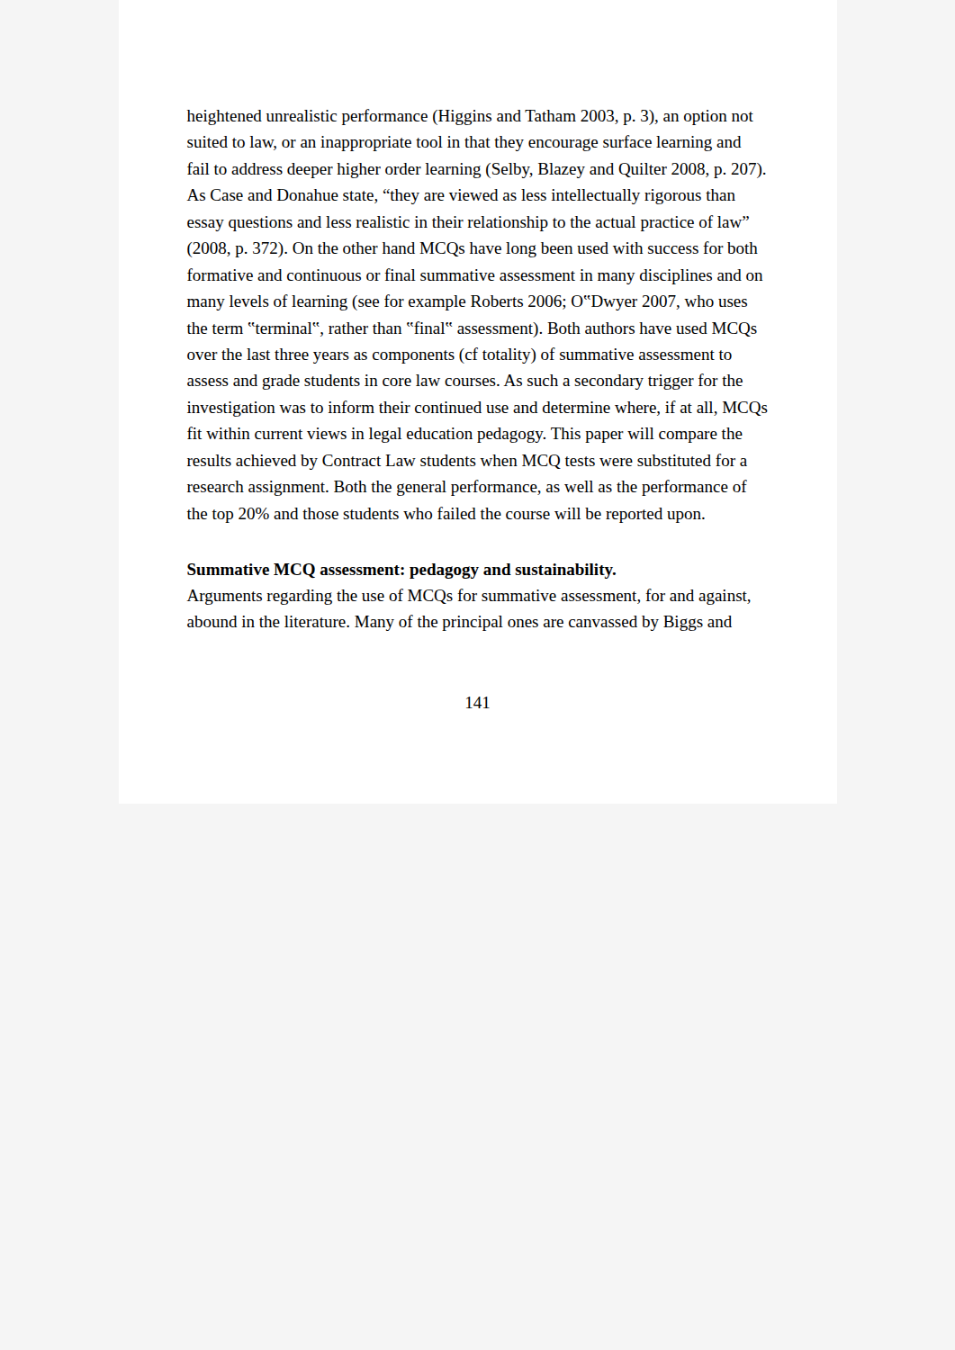heightened unrealistic performance (Higgins and Tatham 2003, p. 3), an option not suited to law, or an inappropriate tool in that they encourage surface learning and fail to address deeper higher order learning (Selby, Blazey and Quilter 2008, p. 207). As Case and Donahue state, “they are viewed as less intellectually rigorous than essay questions and less realistic in their relationship to the actual practice of law” (2008, p. 372). On the other hand MCQs have long been used with success for both formative and continuous or final summative assessment in many disciplines and on many levels of learning (see for example Roberts 2006; O‟Dwyer 2007, who uses the term ‟terminal‟, rather than ‟final‟ assessment). Both authors have used MCQs over the last three years as components (cf totality) of summative assessment to assess and grade students in core law courses. As such a secondary trigger for the investigation was to inform their continued use and determine where, if at all, MCQs fit within current views in legal education pedagogy. This paper will compare the results achieved by Contract Law students when MCQ tests were substituted for a research assignment. Both the general performance, as well as the performance of the top 20% and those students who failed the course will be reported upon.
Summative MCQ assessment: pedagogy and sustainability.
Arguments regarding the use of MCQs for summative assessment, for and against, abound in the literature. Many of the principal ones are canvassed by Biggs and
141